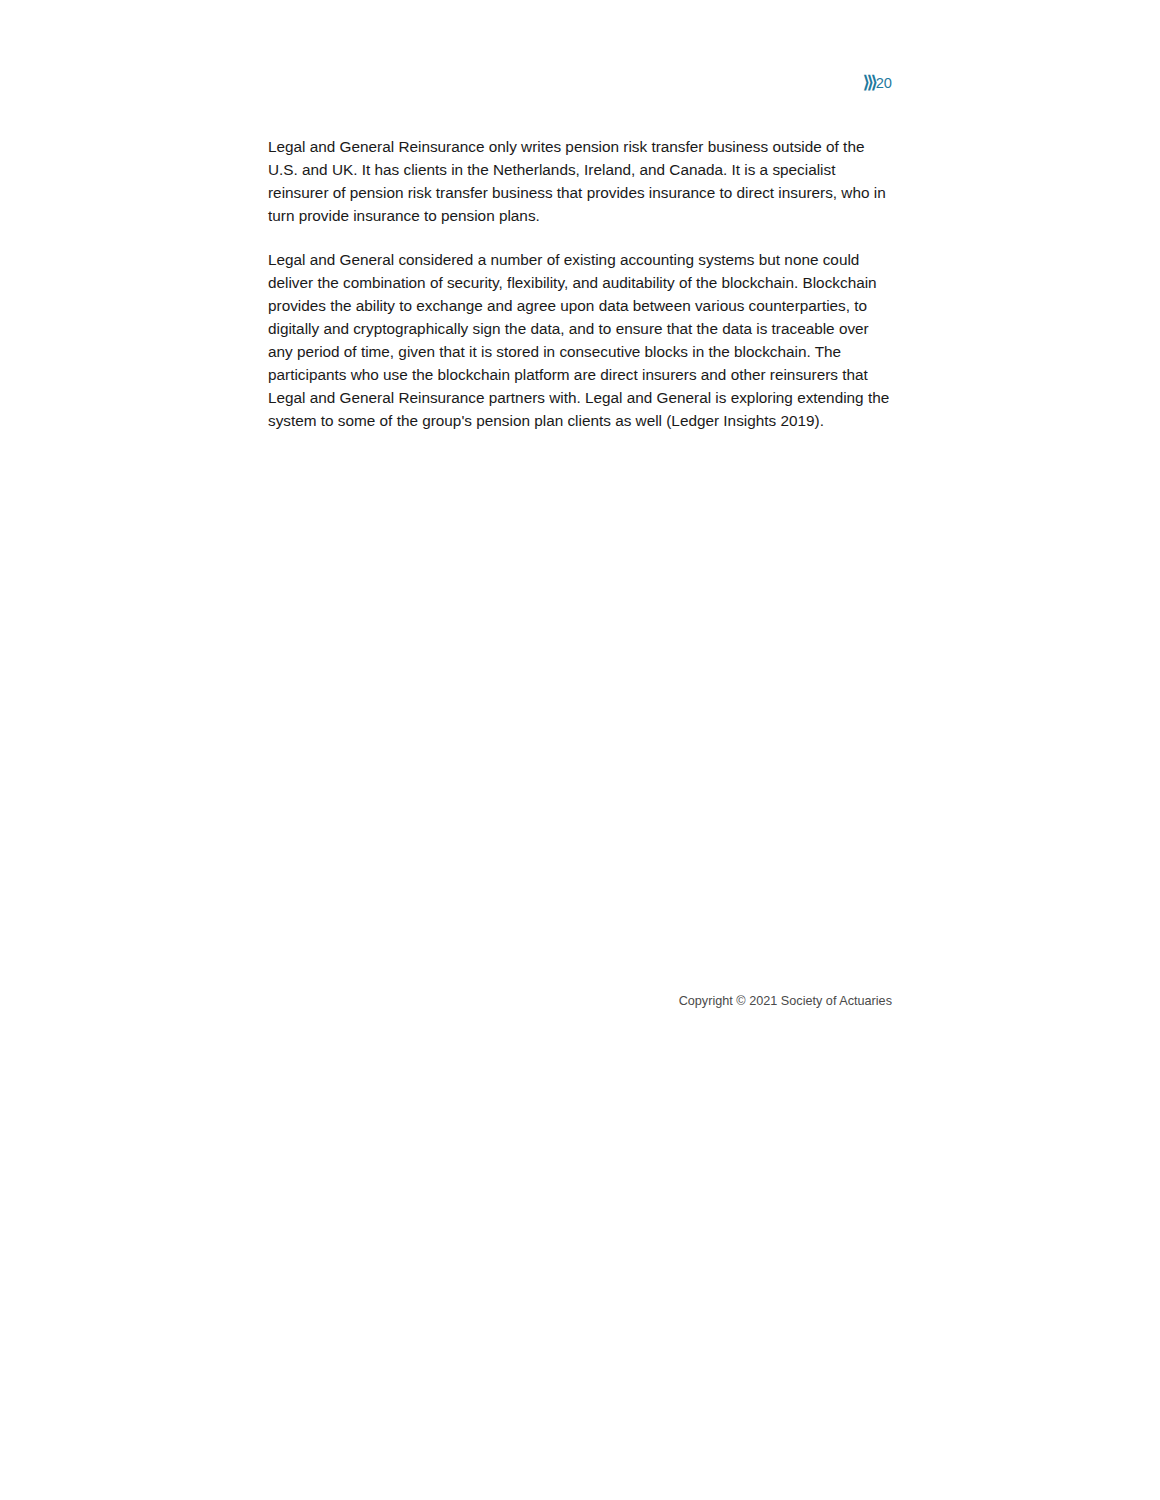⟩⟩⟩20
Legal and General Reinsurance only writes pension risk transfer business outside of the U.S. and UK. It has clients in the Netherlands, Ireland, and Canada. It is a specialist reinsurer of pension risk transfer business that provides insurance to direct insurers, who in turn provide insurance to pension plans.
Legal and General considered a number of existing accounting systems but none could deliver the combination of security, flexibility, and auditability of the blockchain. Blockchain provides the ability to exchange and agree upon data between various counterparties, to digitally and cryptographically sign the data, and to ensure that the data is traceable over any period of time, given that it is stored in consecutive blocks in the blockchain. The participants who use the blockchain platform are direct insurers and other reinsurers that Legal and General Reinsurance partners with. Legal and General is exploring extending the system to some of the group's pension plan clients as well (Ledger Insights 2019).
Copyright © 2021 Society of Actuaries